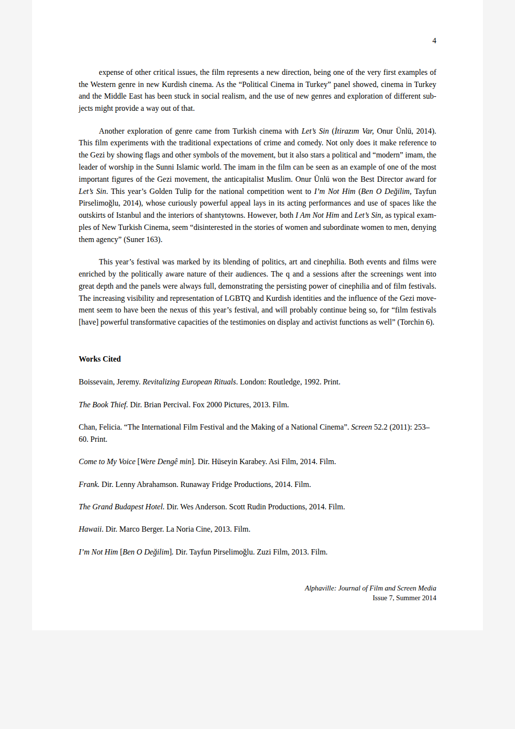4
expense of other critical issues, the film represents a new direction, being one of the very first examples of the Western genre in new Kurdish cinema. As the “Political Cinema in Turkey” panel showed, cinema in Turkey and the Middle East has been stuck in social realism, and the use of new genres and exploration of different subjects might provide a way out of that.
Another exploration of genre came from Turkish cinema with Let’s Sin (İtirazım Var, Onur Ünlü, 2014). This film experiments with the traditional expectations of crime and comedy. Not only does it make reference to the Gezi by showing flags and other symbols of the movement, but it also stars a political and “modern” imam, the leader of worship in the Sunni Islamic world. The imam in the film can be seen as an example of one of the most important figures of the Gezi movement, the anticapitalist Muslim. Onur Ünlü won the Best Director award for Let’s Sin. This year’s Golden Tulip for the national competition went to I’m Not Him (Ben O Değilim, Tayfun Pirselimoğlu, 2014), whose curiously powerful appeal lays in its acting performances and use of spaces like the outskirts of Istanbul and the interiors of shantytowns. However, both I Am Not Him and Let’s Sin, as typical examples of New Turkish Cinema, seem “disinterested in the stories of women and subordinate women to men, denying them agency” (Suner 163).
This year’s festival was marked by its blending of politics, art and cinephilia. Both events and films were enriched by the politically aware nature of their audiences. The q and a sessions after the screenings went into great depth and the panels were always full, demonstrating the persisting power of cinephilia and of film festivals. The increasing visibility and representation of LGBTQ and Kurdish identities and the influence of the Gezi movement seem to have been the nexus of this year’s festival, and will probably continue being so, for “film festivals [have] powerful transformative capacities of the testimonies on display and activist functions as well” (Torchin 6).
Works Cited
Boissevain, Jeremy. Revitalizing European Rituals. London: Routledge, 1992. Print.
The Book Thief. Dir. Brian Percival. Fox 2000 Pictures, 2013. Film.
Chan, Felicia. “The International Film Festival and the Making of a National Cinema”. Screen 52.2 (2011): 253–60. Print.
Come to My Voice [Were Dengê min]. Dir. Hüseyin Karabey. Asi Film, 2014. Film.
Frank. Dir. Lenny Abrahamson. Runaway Fridge Productions, 2014. Film.
The Grand Budapest Hotel. Dir. Wes Anderson. Scott Rudin Productions, 2014. Film.
Hawaii. Dir. Marco Berger. La Noria Cine, 2013. Film.
I’m Not Him [Ben O Değilim]. Dir. Tayfun Pirselimoğlu. Zuzi Film, 2013. Film.
Alphaville: Journal of Film and Screen Media
Issue 7, Summer 2014